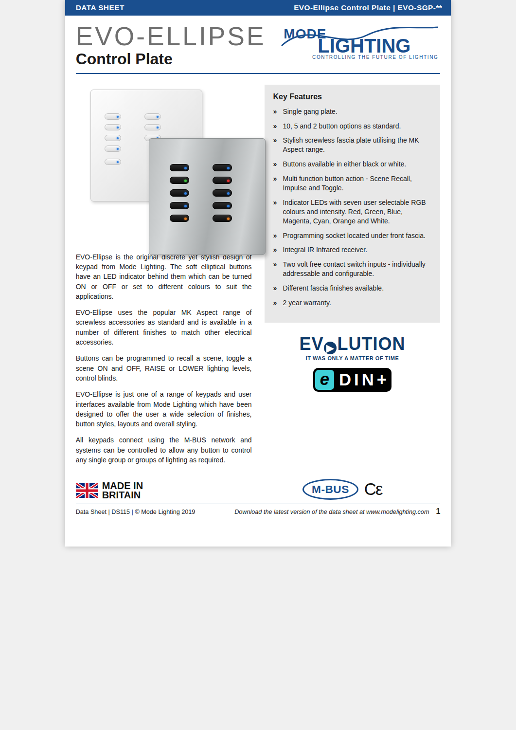DATA SHEET EVO-Ellipse Control Plate | EVO-SGP-**
EVO-ELLIPSE
Control Plate
MODE LIGHTING
CONTROLLING THE FUTURE OF LIGHTING
EVO-Ellipse is the original discrete yet stylish design of keypad from Mode Lighting. The soft elliptical buttons have an LED indicator behind them which can be turned ON or OFF or set to different colours to suit the applications.
EVO-Ellipse uses the popular MK Aspect range of screwless accessories as standard and is available in a number of different finishes to match other electrical accessories.
Buttons can be programmed to recall a scene, toggle a scene ON and OFF, RAISE or LOWER lighting levels, control blinds.
EVO-Ellipse is just one of a range of keypads and user interfaces available from Mode Lighting which have been designed to offer the user a wide selection of finishes, button styles, layouts and overall styling.
All keypads connect using the M-BUS network and systems can be controlled to allow any button to control any single group or groups of lighting as required.
Key Features
Single gang plate.
10, 5 and 2 button options as standard.
Stylish screwless fascia plate utilising the MK Aspect range.
Buttons available in either black or white.
Multi function button action - Scene Recall, Impulse and Toggle.
Indicator LEDs with seven user selectable RGB colours and intensity. Red, Green, Blue, Magenta, Cyan, Orange and White.
Programming socket located under front fascia.
Integral IR Infrared receiver.
Two volt free contact switch inputs - individually addressable and configurable.
Different fascia finishes available.
2 year warranty.
EV▶LUTION
IT WAS ONLY A MATTER OF TIME
eDIN+
MADE IN
BRITAIN
M-BUS
Cε
Data Sheet | DS115 | © Mode Lighting 2019
Download the latest version of the data sheet at www.modelighting.com1